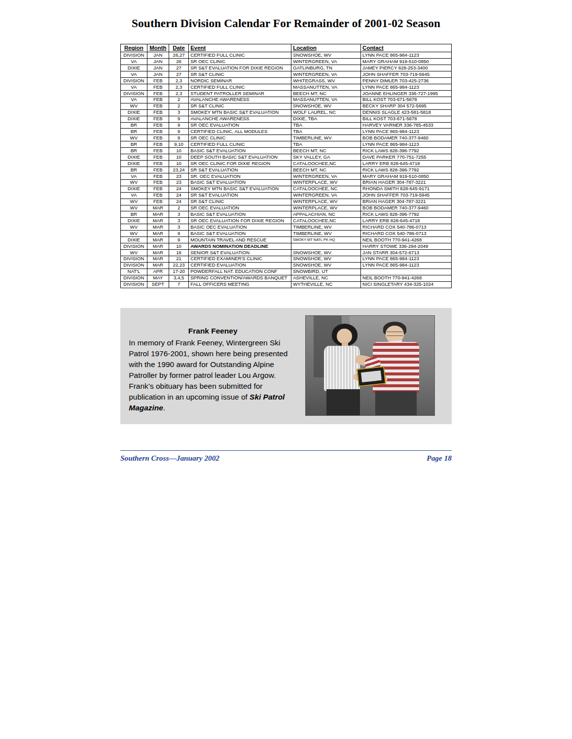Southern Division Calendar For Remainder of 2001-02 Season
| Region | Month | Date | Event | Location | Contact |
| --- | --- | --- | --- | --- | --- |
| DIVISION | JAN | 26,27 | CERTIFIED FULL CLINIC | SNOWSHOE, WV | LYNN PACE 865-984-1123 |
| VA | JAN | 26 | SR OEC CLINIC | WINTERGREEN, VA | MARY GRAHAM 919-510-0850 |
| DIXIE | JAN | 27 | SR S&T EVALUATION FOR DIXIE REGION | GATLINBURG, TN | JAMEY PIERCY 828-253-3400 |
| VA | JAN | 27 | SR S&T CLINIC | WINTERGREEN, VA | JOHN SHAFFER 703-719-5945 |
| DIVISION | FEB | 2,3 | NORDIC SEMINAR | WHITEGRASS, WV | PENNY DIMLER 703-425-2736 |
| VA | FEB | 2,3 | CERTIFIED FULL CLINIC | MASSANUTTEN, VA | LYNN PACE 865-984-1123 |
| DIVISION | FEB | 2,3 | STUDENT PATROLLER SEMINAR | BEECH MT, NC | JOANNE EHLINGER 336-727-1995 |
| VA | FEB | 2 | AVALANCHE AWARENESS | MASSANUTTEN, VA | BILL KOST 703-671-5678 |
| WV | FEB | 2 | SR S&T CLINIC | SNOWSHOE, WV | BECKY SHARP 304 572-5695 |
| DIXIE | FEB | 3 | SMOKEY MTN BASIC S&T EVALUATION | WOLF LAUREL, NC | DENNIS SLAGLE 423-581-5818 |
| DIXIE | FEB | 9 | AVALANCHE AWARENESS | DIXIE, TBA | BILL KOST 703-671-5678 |
| BR | FEB | 9 | SR OEC EVALUATION | TBA | HARVEY VARNER 336-785-4533 |
| BR | FEB | 9 | CERTIFIED CLINIC, ALL MODULES | TBA | LYNN PACE 865-984-1123 |
| WV | FEB | 9 | SR OEC CLINIC | TIMBERLINE, WV | BOB BODAMER 740-377-9460 |
| BR | FEB | 9,10 | CERTIFIED FULL CLINIC | TBA | LYNN PACE 865-984-1123 |
| BR | FEB | 10 | BASIC S&T EVALUATION | BEECH MT, NC | RICK LAWS 828-396-7792 |
| DIXIE | FEB | 10 | DEEP SOUTH BASIC S&T EVALUATION | SKY VALLEY, GA | DAVE PARKER 770-751-7255 |
| DIXIE | FEB | 10 | SR OEC CLINIC FOR DIXIE REGION | CATALOOCHEE,NC | LARRY ERB 828-645-4718 |
| BR | FEB | 23,24 | SR S&T EVALUATION | BEECH MT, NC | RICK LAWS 828-396-7792 |
| VA | FEB | 23 | SR. OEC EVALUATION | WINTERGREEN, VA | MARY GRAHAM 919-510-0850 |
| WV | FEB | 23 | BASIC S&T EVALUATION | WINTERPLACE, WV | BRIAN HAGER 304-787-3221 |
| DIXIE | FEB | 24 | SMOKEY MTN BASIC S&T EVALUATION | CATALOOCHEE, NC | RHONDA SMITH 828-645-9171 |
| VA | FEB | 24 | SR S&T EVALUATION | WINTERGREEN, VA | JOHN SHAFFER 703-719-5945 |
| WV | FEB | 24 | SR S&T CLINIC | WINTERPLACE, WV | BRIAN HAGER 304-787-3221 |
| WV | MAR | 2 | SR OEC EVALUATION | WINTERPLACE, WV | BOB BODAMER 740-377-9460 |
| BR | MAR | 3 | BASIC S&T EVALUATION | APPALACHIAN, NC | RICK LAWS 828-396-7792 |
| DIXIE | MAR | 3 | SR OEC EVALUATION FOR DIXIE REGION | CATALOOCHEE,NC | LARRY ERB 828-645-4718 |
| WV | MAR | 3 | BASIC OEC EVALUATION | TIMBERLINE, WV | RICHARD COX 540-786-0713 |
| WV | MAR | 9 | BASIC S&T EVALUATION | TIMBERLINE, WV | RICHARD COX 540-786-0713 |
| DIXIE | MAR | 9 | MOUNTAIN TRAVEL AND RESCUE | SMOKY MT NATL PK HQ | NEIL BOOTH 770-941-4268 |
| DIVISION | MAR | 10 | AWARDS NOMINATION DEADLINE | | HARRY STOWE 336-294-2049 |
| WV | MAR | 16 | SENIOR S&T EVALUATION | SNOWSHOE, WV | JAN STARR 304-572-6713 |
| DIVISION | MAR | 21 | CERTIFIED EXAMINER'S CLINIC | SNOWSHOE, WV | LYNN PACE 865-984-1123 |
| DIVISION | MAR | 22,23 | CERTIFIED EVALUATION | SNOWSHOE, WV | LYNN PACE 865-984-1123 |
| NAT'L | APR | 17-20 | POWDERFALL NAT. EDUCATION CONF | SNOWBIRD, UT | |
| DIVISION | MAY | 3,4,5 | SPRING CONVENTION/AWARDS BANQUET | ASHEVILLE, NC | NEIL BOOTH 770-941-4268 |
| DIVISION | SEPT | 7 | FALL OFFICERS MEETING | WYTHEVILLE, NC | NICI SINGLETARY 434-325-1024 |
Frank Feeney In memory of Frank Feeney, Wintergreen Ski Patrol 1976-2001, shown here being presented with the 1990 award for Outstanding Alpine Patroller by former patrol leader Lou Argow. Frank’s obituary has been submitted for publication in an upcoming issue of Ski Patrol Magazine.
Southern Cross—January 2002
Page 18